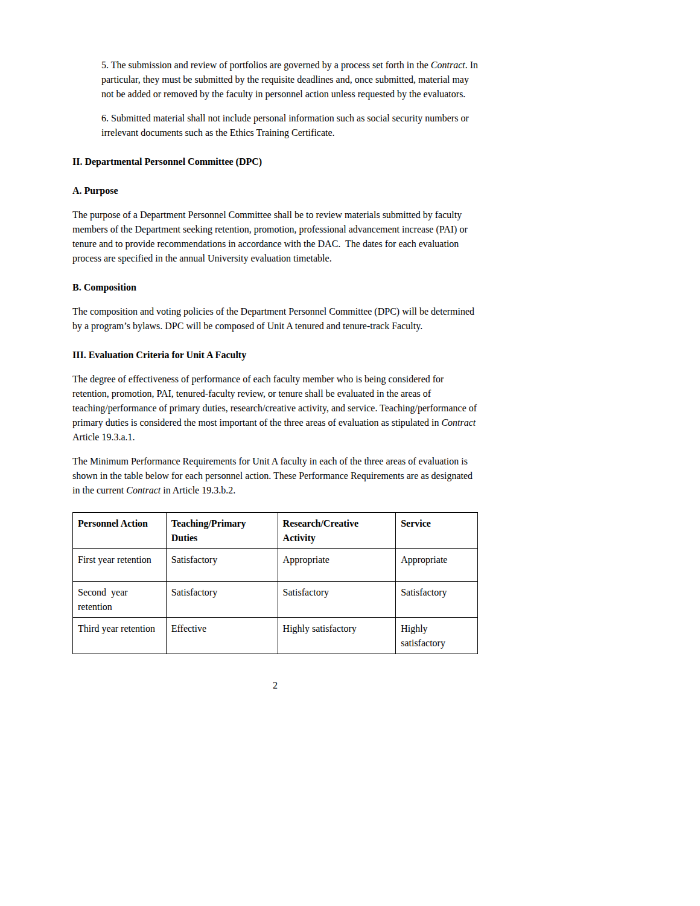5. The submission and review of portfolios are governed by a process set forth in the Contract. In particular, they must be submitted by the requisite deadlines and, once submitted, material may not be added or removed by the faculty in personnel action unless requested by the evaluators.
6. Submitted material shall not include personal information such as social security numbers or irrelevant documents such as the Ethics Training Certificate.
II. Departmental Personnel Committee (DPC)
A. Purpose
The purpose of a Department Personnel Committee shall be to review materials submitted by faculty members of the Department seeking retention, promotion, professional advancement increase (PAI) or tenure and to provide recommendations in accordance with the DAC. The dates for each evaluation process are specified in the annual University evaluation timetable.
B. Composition
The composition and voting policies of the Department Personnel Committee (DPC) will be determined by a program’s bylaws. DPC will be composed of Unit A tenured and tenure-track Faculty.
III. Evaluation Criteria for Unit A Faculty
The degree of effectiveness of performance of each faculty member who is being considered for retention, promotion, PAI, tenured-faculty review, or tenure shall be evaluated in the areas of teaching/performance of primary duties, research/creative activity, and service. Teaching/performance of primary duties is considered the most important of the three areas of evaluation as stipulated in Contract Article 19.3.a.1.
The Minimum Performance Requirements for Unit A faculty in each of the three areas of evaluation is shown in the table below for each personnel action. These Performance Requirements are as designated in the current Contract in Article 19.3.b.2.
| Personnel Action | Teaching/Primary Duties | Research/Creative Activity | Service |
| --- | --- | --- | --- |
| First year retention | Satisfactory | Appropriate | Appropriate |
| Second year retention | Satisfactory | Satisfactory | Satisfactory |
| Third year retention | Effective | Highly satisfactory | Highly satisfactory |
2